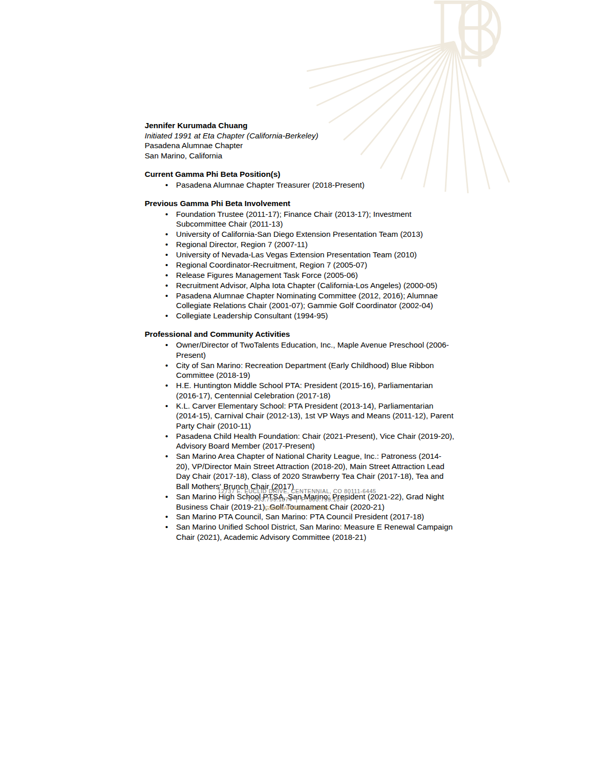Jennifer Kurumada Chuang
Initiated 1991 at Eta Chapter (California-Berkeley)
Pasadena Alumnae Chapter
San Marino, California
Current Gamma Phi Beta Position(s)
Pasadena Alumnae Chapter Treasurer (2018-Present)
Previous Gamma Phi Beta Involvement
Foundation Trustee (2011-17); Finance Chair (2013-17); Investment Subcommittee Chair (2011-13)
University of California-San Diego Extension Presentation Team (2013)
Regional Director, Region 7 (2007-11)
University of Nevada-Las Vegas Extension Presentation Team (2010)
Regional Coordinator-Recruitment, Region 7 (2005-07)
Release Figures Management Task Force (2005-06)
Recruitment Advisor, Alpha Iota Chapter (California-Los Angeles) (2000-05)
Pasadena Alumnae Chapter Nominating Committee (2012, 2016); Alumnae Collegiate Relations Chair (2001-07); Gammie Golf Coordinator (2002-04)
Collegiate Leadership Consultant (1994-95)
Professional and Community Activities
Owner/Director of TwoTalents Education, Inc., Maple Avenue Preschool (2006-Present)
City of San Marino: Recreation Department (Early Childhood) Blue Ribbon Committee (2018-19)
H.E. Huntington Middle School PTA: President (2015-16), Parliamentarian (2016-17), Centennial Celebration (2017-18)
K.L. Carver Elementary School: PTA President (2013-14), Parliamentarian (2014-15), Carnival Chair (2012-13), 1st VP Ways and Means (2011-12), Parent Party Chair (2010-11)
Pasadena Child Health Foundation: Chair (2021-Present), Vice Chair (2019-20), Advisory Board Member (2017-Present)
San Marino Area Chapter of National Charity League, Inc.: Patroness (2014-20), VP/Director Main Street Attraction (2018-20), Main Street Attraction Lead Day Chair (2017-18), Class of 2020 Strawberry Tea Chair (2017-18), Tea and Ball Mothers' Brunch Chair (2017)
San Marino High School PTSA, San Marino: President (2021-22), Grad Night Business Chair (2019-21), Golf Tournament Chair (2020-21)
San Marino PTA Council, San Marino: PTA Council President (2017-18)
San Marino Unified School District, San Marino: Measure E Renewal Campaign Chair (2021), Academic Advisory Committee (2018-21)
12737 E. EUCLID DRIVE, CENTENNIAL, CO 80111-6445
T: 303.799.1874 | F: 303.799.1876
GAMMAPHIBETA.ORG
16